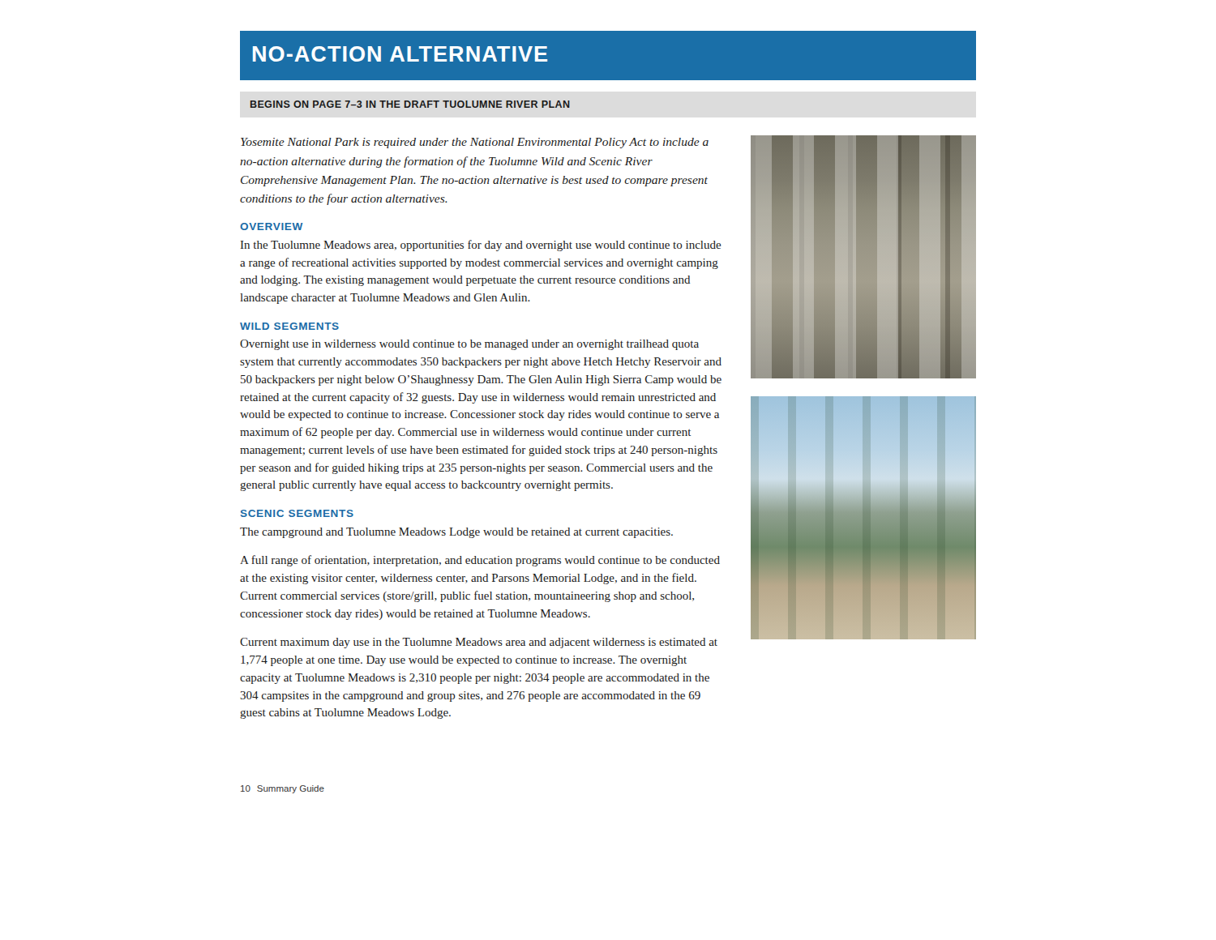NO-ACTION ALTERNATIVE
BEGINS ON PAGE 7–3 IN THE DRAFT TUOLUMNE RIVER PLAN
Yosemite National Park is required under the National Environmental Policy Act to include a no-action alternative during the formation of the Tuolumne Wild and Scenic River Comprehensive Management Plan. The no-action alternative is best used to compare present conditions to the four action alternatives.
Overview
In the Tuolumne Meadows area, opportunities for day and overnight use would continue to include a range of recreational activities supported by modest commercial services and overnight camping and lodging. The existing management would perpetuate the current resource conditions and landscape character at Tuolumne Meadows and Glen Aulin.
Wild Segments
Overnight use in wilderness would continue to be managed under an overnight trailhead quota system that currently accommodates 350 backpackers per night above Hetch Hetchy Reservoir and 50 backpackers per night below O’Shaughnessy Dam. The Glen Aulin High Sierra Camp would be retained at the current capacity of 32 guests. Day use in wilderness would remain unrestricted and would be expected to continue to increase. Concessioner stock day rides would continue to serve a maximum of 62 people per day. Commercial use in wilderness would continue under current management; current levels of use have been estimated for guided stock trips at 240 person-nights per season and for guided hiking trips at 235 person-nights per season. Commercial users and the general public currently have equal access to backcountry overnight permits.
Scenic Segments
The campground and Tuolumne Meadows Lodge would be retained at current capacities.
A full range of orientation, interpretation, and education programs would continue to be conducted at the existing visitor center, wilderness center, and Parsons Memorial Lodge, and in the field. Current commercial services (store/grill, public fuel station, mountaineering shop and school, concessioner stock day rides) would be retained at Tuolumne Meadows.
Current maximum day use in the Tuolumne Meadows area and adjacent wilderness is estimated at 1,774 people at one time. Day use would be expected to continue to increase. The overnight capacity at Tuolumne Meadows is 2,310 people per night: 2034 people are accommodated in the 304 campsites in the campground and group sites, and 276 people are accommodated in the 69 guest cabins at Tuolumne Meadows Lodge.
10 Summary Guide